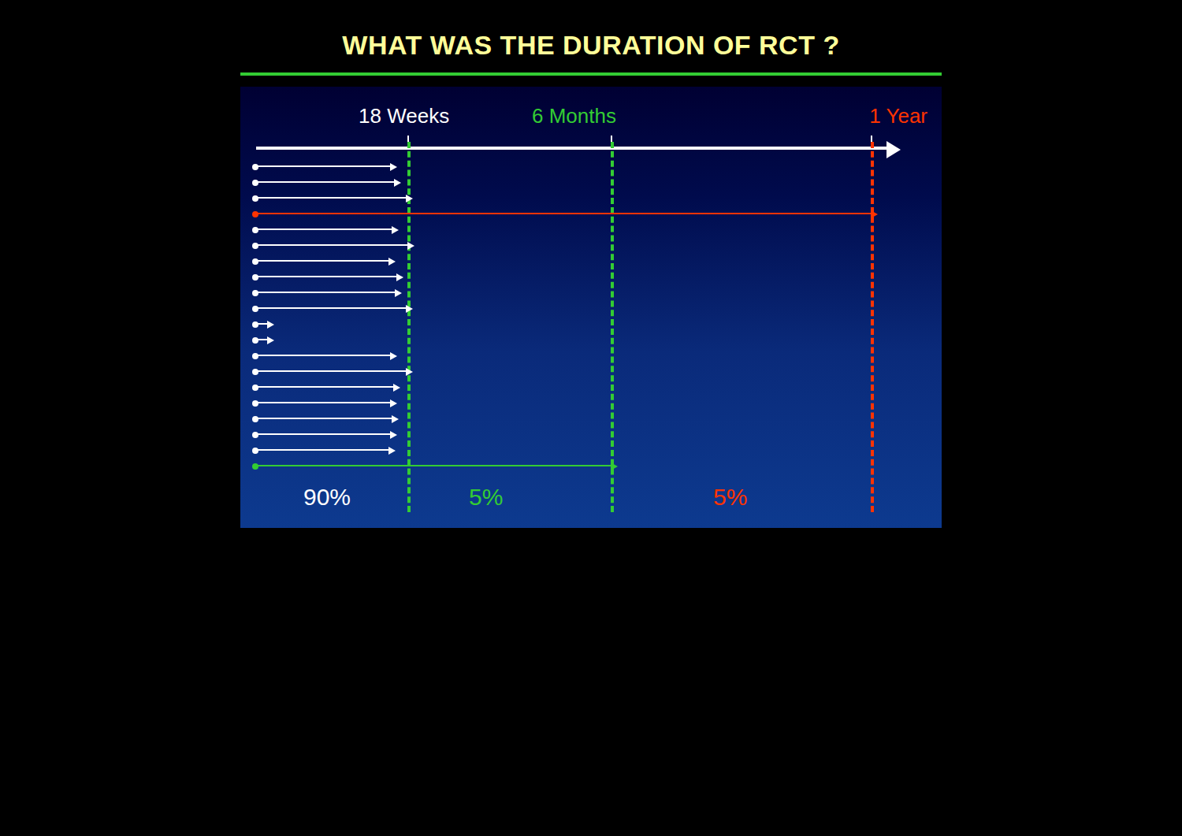WHAT WAS THE DURATION OF RCT ?
18 Weeks
6 Months
1 Year
90%
5%
5%